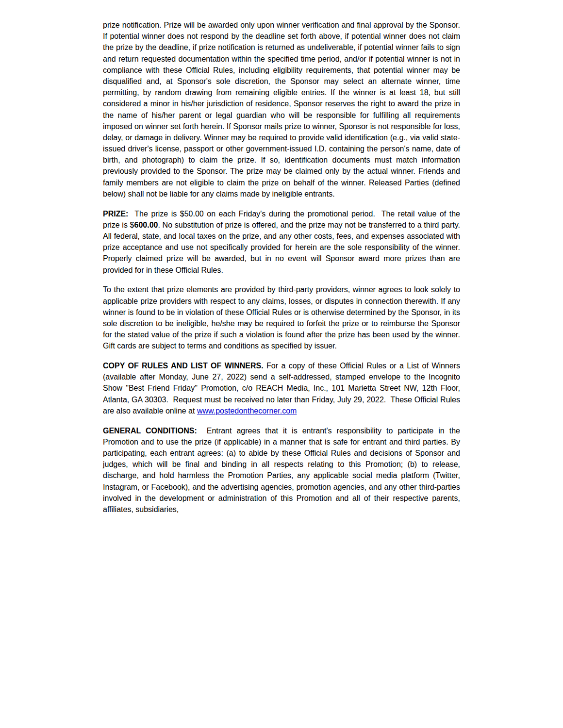prize notification. Prize will be awarded only upon winner verification and final approval by the Sponsor. If potential winner does not respond by the deadline set forth above, if potential winner does not claim the prize by the deadline, if prize notification is returned as undeliverable, if potential winner fails to sign and return requested documentation within the specified time period, and/or if potential winner is not in compliance with these Official Rules, including eligibility requirements, that potential winner may be disqualified and, at Sponsor's sole discretion, the Sponsor may select an alternate winner, time permitting, by random drawing from remaining eligible entries. If the winner is at least 18, but still considered a minor in his/her jurisdiction of residence, Sponsor reserves the right to award the prize in the name of his/her parent or legal guardian who will be responsible for fulfilling all requirements imposed on winner set forth herein. If Sponsor mails prize to winner, Sponsor is not responsible for loss, delay, or damage in delivery. Winner may be required to provide valid identification (e.g., via valid state-issued driver's license, passport or other government-issued I.D. containing the person's name, date of birth, and photograph) to claim the prize. If so, identification documents must match information previously provided to the Sponsor. The prize may be claimed only by the actual winner. Friends and family members are not eligible to claim the prize on behalf of the winner. Released Parties (defined below) shall not be liable for any claims made by ineligible entrants.
PRIZE: The prize is $50.00 on each Friday's during the promotional period. The retail value of the prize is $600.00. No substitution of prize is offered, and the prize may not be transferred to a third party. All federal, state, and local taxes on the prize, and any other costs, fees, and expenses associated with prize acceptance and use not specifically provided for herein are the sole responsibility of the winner. Properly claimed prize will be awarded, but in no event will Sponsor award more prizes than are provided for in these Official Rules.
To the extent that prize elements are provided by third-party providers, winner agrees to look solely to applicable prize providers with respect to any claims, losses, or disputes in connection therewith. If any winner is found to be in violation of these Official Rules or is otherwise determined by the Sponsor, in its sole discretion to be ineligible, he/she may be required to forfeit the prize or to reimburse the Sponsor for the stated value of the prize if such a violation is found after the prize has been used by the winner. Gift cards are subject to terms and conditions as specified by issuer.
COPY OF RULES AND LIST OF WINNERS. For a copy of these Official Rules or a List of Winners (available after Monday, June 27, 2022) send a self-addressed, stamped envelope to the Incognito Show "Best Friend Friday" Promotion, c/o REACH Media, Inc., 101 Marietta Street NW, 12th Floor, Atlanta, GA 30303. Request must be received no later than Friday, July 29, 2022. These Official Rules are also available online at www.postedonthecorner.com
GENERAL CONDITIONS: Entrant agrees that it is entrant's responsibility to participate in the Promotion and to use the prize (if applicable) in a manner that is safe for entrant and third parties. By participating, each entrant agrees: (a) to abide by these Official Rules and decisions of Sponsor and judges, which will be final and binding in all respects relating to this Promotion; (b) to release, discharge, and hold harmless the Promotion Parties, any applicable social media platform (Twitter, Instagram, or Facebook), and the advertising agencies, promotion agencies, and any other third-parties involved in the development or administration of this Promotion and all of their respective parents, affiliates, subsidiaries,